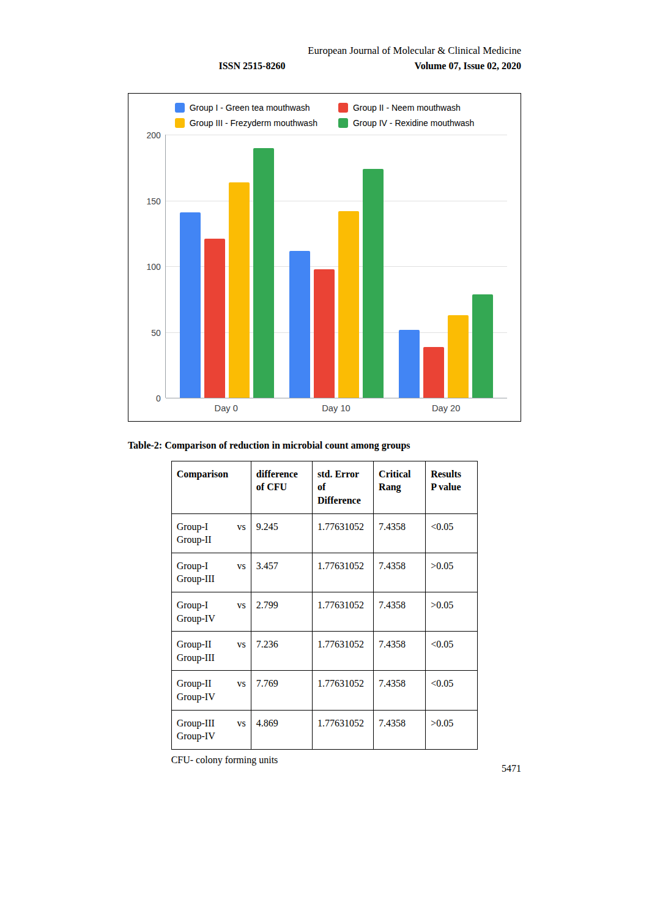European Journal of Molecular & Clinical Medicine
ISSN 2515-8260 Volume 07, Issue 02, 2020
Group I - Green tea mouthwash
Group II - Neem mouthwash
Group III - Frezyderm mouthwash
Group IV - Rexidine mouthwash
200
150
100
50
0
Day 0 Day 10 Day 20
Table-2: Comparison of reduction in microbial count among groups
| Comparison | difference of CFU | std. Error of Difference | Critical Rang | Results P value |
| --- | --- | --- | --- | --- |
| Group-I vs Group-II | 9.245 | 1.77631052 | 7.4358 | <0.05 |
| Group-I vs Group-III | 3.457 | 1.77631052 | 7.4358 | >0.05 |
| Group-I vs Group-IV | 2.799 | 1.77631052 | 7.4358 | >0.05 |
| Group-II vs Group-III | 7.236 | 1.77631052 | 7.4358 | <0.05 |
| Group-II vs Group-IV | 7.769 | 1.77631052 | 7.4358 | <0.05 |
| Group-III vs Group-IV | 4.869 | 1.77631052 | 7.4358 | >0.05 |
CFU- colony forming units
5471